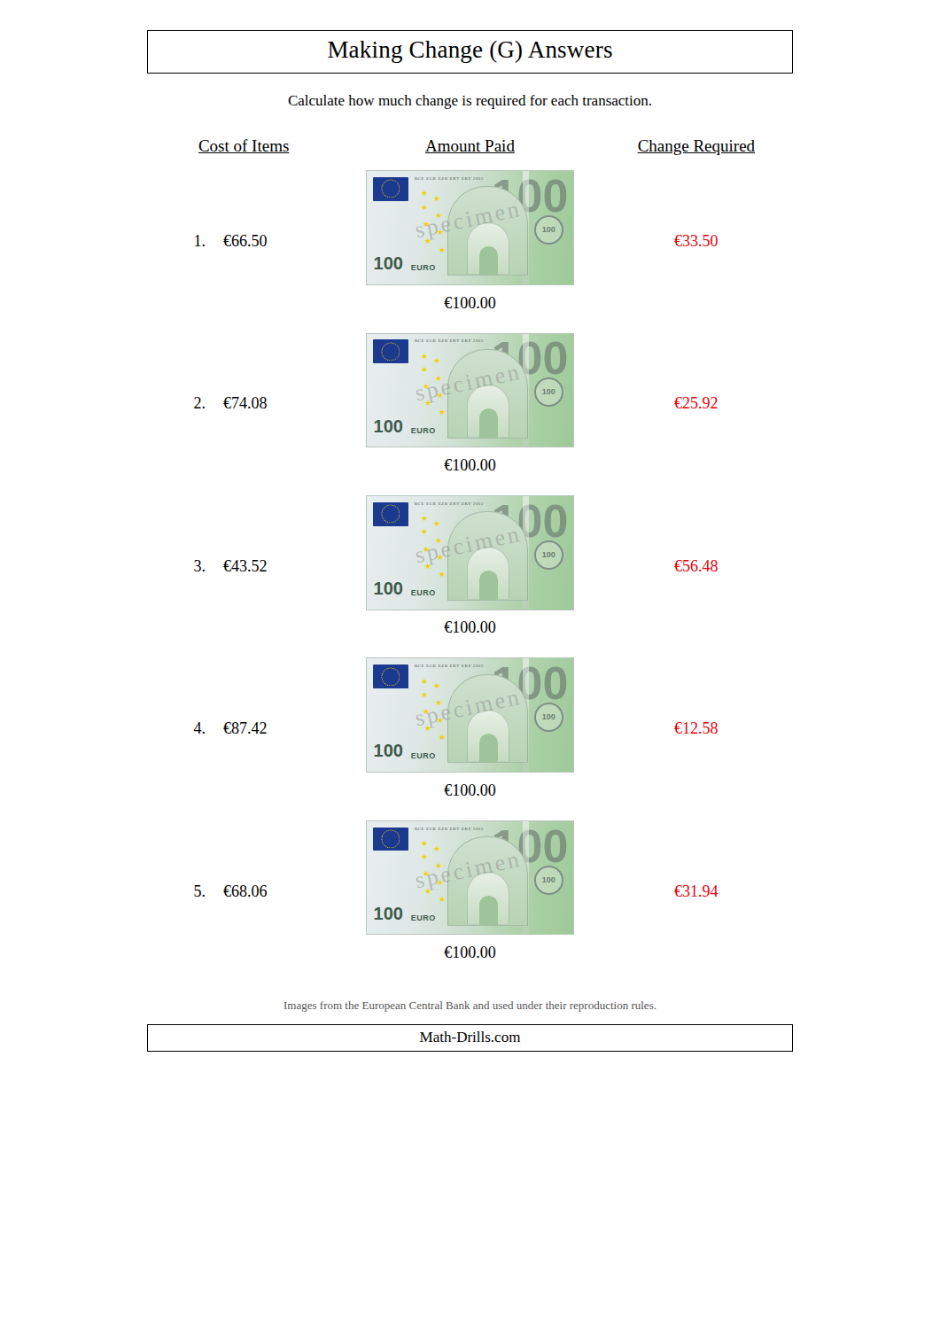Making Change (G) Answers
Calculate how much change is required for each transaction.
| Cost of Items | Amount Paid | Change Required |
| --- | --- | --- |
| 1. €66.50 | BCE ECB EZB EKT EKP 2002 100 ★ ★ ★ ★ ★ ★ ★ ★ 100 100 EURO specimen €100.00 | €33.50 |
| 2. €74.08 | BCE ECB EZB EKT EKP 2002 100 ★ ★ ★ ★ ★ ★ ★ ★ 100 100 EURO specimen €100.00 | €25.92 |
| 3. €43.52 | BCE ECB EZB EKT EKP 2002 100 ★ ★ ★ ★ ★ ★ ★ ★ 100 100 EURO specimen €100.00 | €56.48 |
| 4. €87.42 | BCE ECB EZB EKT EKP 2002 100 ★ ★ ★ ★ ★ ★ ★ ★ 100 100 EURO specimen €100.00 | €12.58 |
| 5. €68.06 | BCE ECB EZB EKT EKP 2002 100 ★ ★ ★ ★ ★ ★ ★ ★ 100 100 EURO specimen €100.00 | €31.94 |
Images from the European Central Bank and used under their reproduction rules.
Math-Drills.com